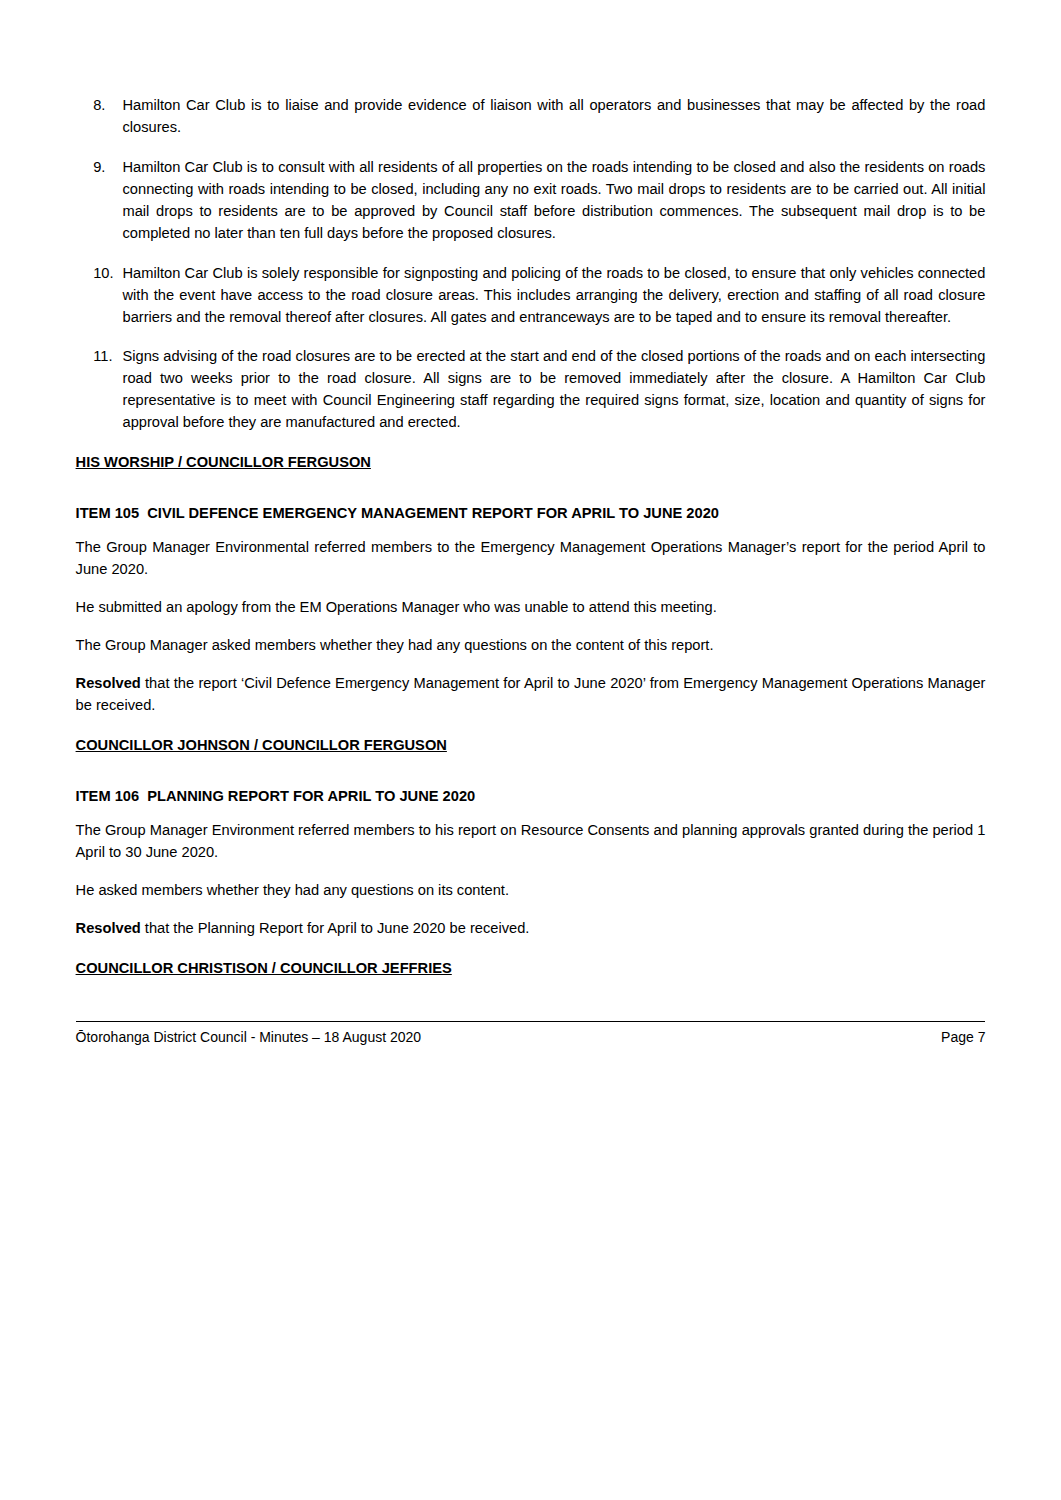8. Hamilton Car Club is to liaise and provide evidence of liaison with all operators and businesses that may be affected by the road closures.
9. Hamilton Car Club is to consult with all residents of all properties on the roads intending to be closed and also the residents on roads connecting with roads intending to be closed, including any no exit roads. Two mail drops to residents are to be carried out. All initial mail drops to residents are to be approved by Council staff before distribution commences. The subsequent mail drop is to be completed no later than ten full days before the proposed closures.
10. Hamilton Car Club is solely responsible for signposting and policing of the roads to be closed, to ensure that only vehicles connected with the event have access to the road closure areas. This includes arranging the delivery, erection and staffing of all road closure barriers and the removal thereof after closures. All gates and entranceways are to be taped and to ensure its removal thereafter.
11. Signs advising of the road closures are to be erected at the start and end of the closed portions of the roads and on each intersecting road two weeks prior to the road closure. All signs are to be removed immediately after the closure. A Hamilton Car Club representative is to meet with Council Engineering staff regarding the required signs format, size, location and quantity of signs for approval before they are manufactured and erected.
HIS WORSHIP / COUNCILLOR FERGUSON
ITEM 105 CIVIL DEFENCE EMERGENCY MANAGEMENT REPORT FOR APRIL TO JUNE 2020
The Group Manager Environmental referred members to the Emergency Management Operations Manager’s report for the period April to June 2020.
He submitted an apology from the EM Operations Manager who was unable to attend this meeting.
The Group Manager asked members whether they had any questions on the content of this report.
Resolved that the report ‘Civil Defence Emergency Management for April to June 2020’ from Emergency Management Operations Manager be received.
COUNCILLOR JOHNSON / COUNCILLOR FERGUSON
ITEM 106 PLANNING REPORT FOR APRIL TO JUNE 2020
The Group Manager Environment referred members to his report on Resource Consents and planning approvals granted during the period 1 April to 30 June 2020.
He asked members whether they had any questions on its content.
Resolved that the Planning Report for April to June 2020 be received.
COUNCILLOR CHRISTISON / COUNCILLOR JEFFRIES
Ōtorohanga District Council - Minutes – 18 August 2020 Page 7